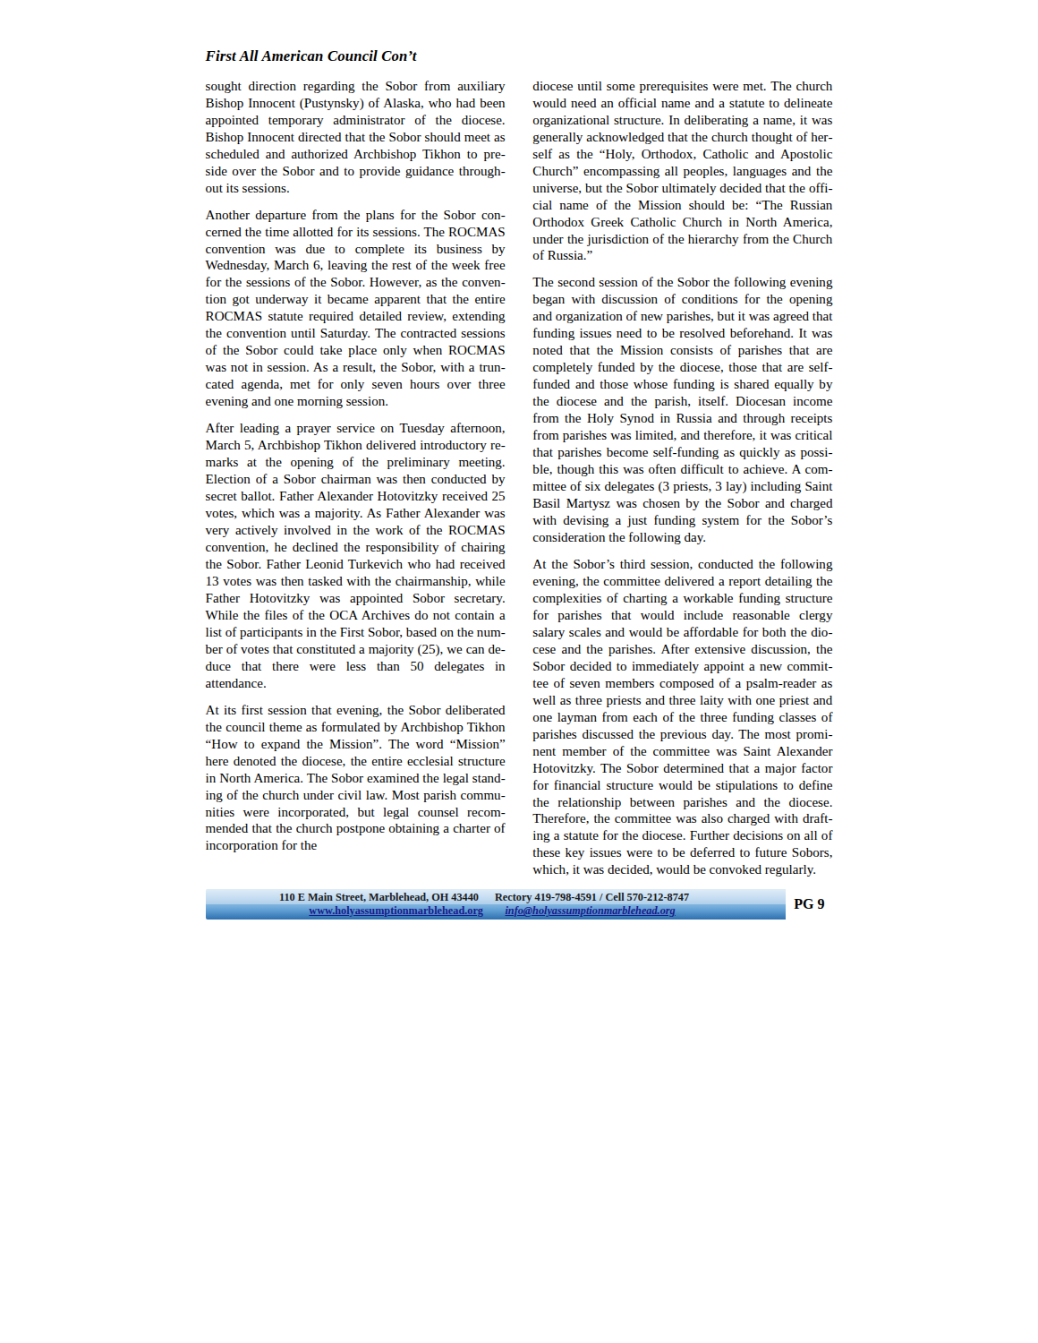First All American Council Con’t
sought direction regarding the Sobor from auxiliary Bishop Innocent (Pustynsky) of Alaska, who had been appointed temporary administrator of the diocese. Bishop Innocent directed that the Sobor should meet as scheduled and authorized Archbishop Tikhon to preside over the Sobor and to provide guidance throughout its sessions.
Another departure from the plans for the Sobor concerned the time allotted for its sessions. The ROCMAS convention was due to complete its business by Wednesday, March 6, leaving the rest of the week free for the sessions of the Sobor. However, as the convention got underway it became apparent that the entire ROCMAS statute required detailed review, extending the convention until Saturday. The contracted sessions of the Sobor could take place only when ROCMAS was not in session. As a result, the Sobor, with a truncated agenda, met for only seven hours over three evening and one morning session.
After leading a prayer service on Tuesday afternoon, March 5, Archbishop Tikhon delivered introductory remarks at the opening of the preliminary meeting. Election of a Sobor chairman was then conducted by secret ballot. Father Alexander Hotovitzky received 25 votes, which was a majority. As Father Alexander was very actively involved in the work of the ROCMAS convention, he declined the responsibility of chairing the Sobor. Father Leonid Turkevich who had received 13 votes was then tasked with the chairmanship, while Father Hotovitzky was appointed Sobor secretary. While the files of the OCA Archives do not contain a list of participants in the First Sobor, based on the number of votes that constituted a majority (25), we can deduce that there were less than 50 delegates in attendance.
At its first session that evening, the Sobor deliberated the council theme as formulated by Archbishop Tikhon “How to expand the Mission”. The word “Mission” here denoted the diocese, the entire ecclesial structure in North America. The Sobor examined the legal standing of the church under civil law. Most parish communities were incorporated, but legal counsel recommended that the church postpone obtaining a charter of incorporation for the
diocese until some prerequisites were met. The church would need an official name and a statute to delineate organizational structure. In deliberating a name, it was generally acknowledged that the church thought of herself as the “Holy, Orthodox, Catholic and Apostolic Church” encompassing all peoples, languages and the universe, but the Sobor ultimately decided that the official name of the Mission should be: “The Russian Orthodox Greek Catholic Church in North America, under the jurisdiction of the hierarchy from the Church of Russia.”
The second session of the Sobor the following evening began with discussion of conditions for the opening and organization of new parishes, but it was agreed that funding issues need to be resolved beforehand. It was noted that the Mission consists of parishes that are completely funded by the diocese, those that are self-funded and those whose funding is shared equally by the diocese and the parish, itself. Diocesan income from the Holy Synod in Russia and through receipts from parishes was limited, and therefore, it was critical that parishes become self-funding as quickly as possible, though this was often difficult to achieve. A committee of six delegates (3 priests, 3 lay) including Saint Basil Martysz was chosen by the Sobor and charged with devising a just funding system for the Sobor’s consideration the following day.
At the Sobor’s third session, conducted the following evening, the committee delivered a report detailing the complexities of charting a workable funding structure for parishes that would include reasonable clergy salary scales and would be affordable for both the diocese and the parishes. After extensive discussion, the Sobor decided to immediately appoint a new committee of seven members composed of a psalm-reader as well as three priests and three laity with one priest and one layman from each of the three funding classes of parishes discussed the previous day. The most prominent member of the committee was Saint Alexander Hotovitzky. The Sobor determined that a major factor for financial structure would be stipulations to define the relationship between parishes and the diocese. Therefore, the committee was also charged with drafting a statute for the diocese. Further decisions on all of these key issues were to be deferred to future Sobors, which, it was decided, would be convoked regularly.
After adjourning at 9:30 pm Con’t Next Page
110 E Main Street, Marblehead, OH 43440Rectory 419-798-4591 / Cell 570-212-8747
www.holyassumptionmarblehead.org info@holyassumptionmarblehead.org
PG 9